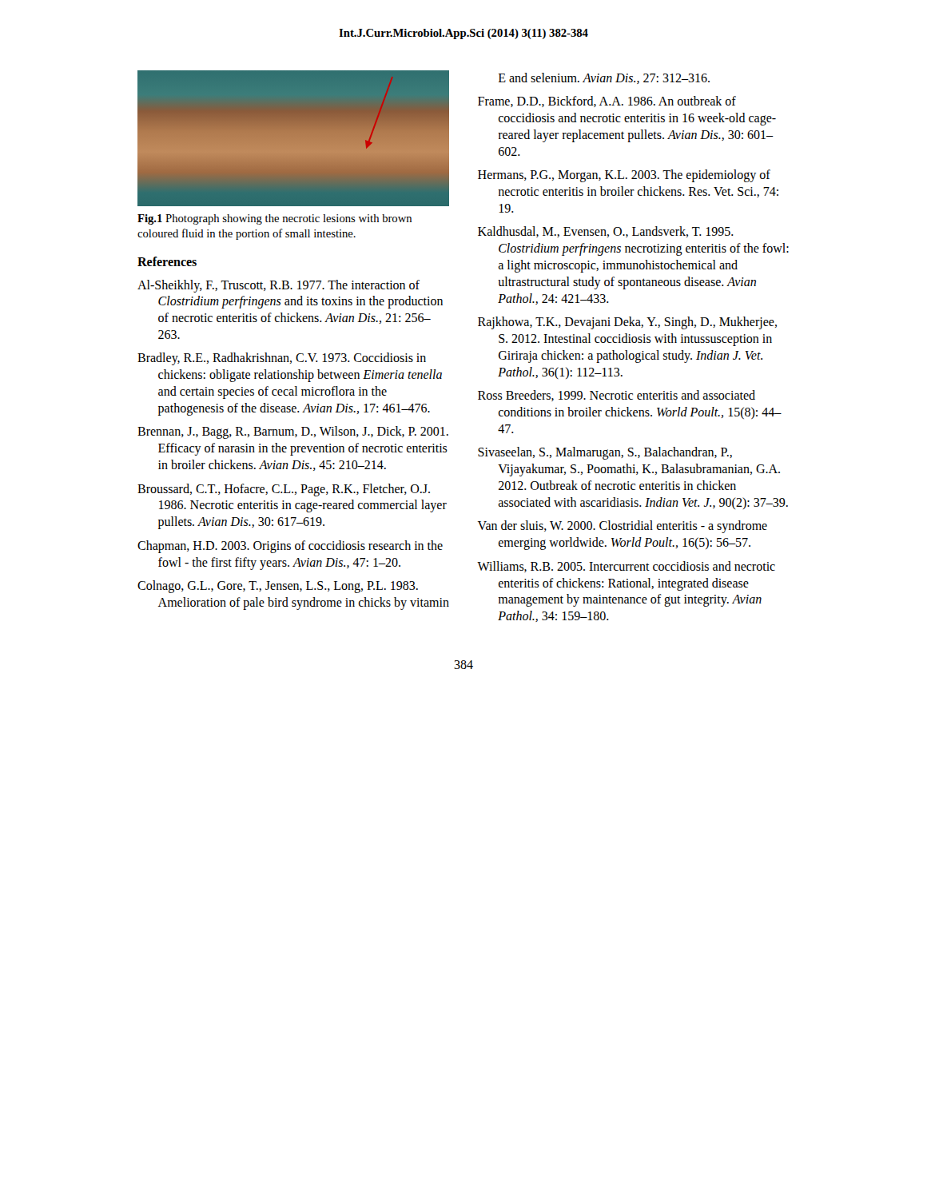Int.J.Curr.Microbiol.App.Sci (2014) 3(11) 382-384
Fig.1 Photograph showing the necrotic lesions with brown coloured fluid in the portion of small intestine.
References
Al-Sheikhly, F., Truscott, R.B. 1977. The interaction of Clostridium perfringens and its toxins in the production of necrotic enteritis of chickens. Avian Dis., 21: 256–263.
Bradley, R.E., Radhakrishnan, C.V. 1973. Coccidiosis in chickens: obligate relationship between Eimeria tenella and certain species of cecal microflora in the pathogenesis of the disease. Avian Dis., 17: 461–476.
Brennan, J., Bagg, R., Barnum, D., Wilson, J., Dick, P. 2001. Efficacy of narasin in the prevention of necrotic enteritis in broiler chickens. Avian Dis., 45: 210–214.
Broussard, C.T., Hofacre, C.L., Page, R.K., Fletcher, O.J. 1986. Necrotic enteritis in cage-reared commercial layer pullets. Avian Dis., 30: 617–619.
Chapman, H.D. 2003. Origins of coccidiosis research in the fowl - the first fifty years. Avian Dis., 47: 1–20.
Colnago, G.L., Gore, T., Jensen, L.S., Long, P.L. 1983. Amelioration of pale bird syndrome in chicks by vitamin E and selenium. Avian Dis., 27: 312–316.
Frame, D.D., Bickford, A.A. 1986. An outbreak of coccidiosis and necrotic enteritis in 16 week-old cage-reared layer replacement pullets. Avian Dis., 30: 601–602.
Hermans, P.G., Morgan, K.L. 2003. The epidemiology of necrotic enteritis in broiler chickens. Res. Vet. Sci., 74: 19.
Kaldhusdal, M., Evensen, O., Landsverk, T. 1995. Clostridium perfringens necrotizing enteritis of the fowl: a light microscopic, immunohistochemical and ultrastructural study of spontaneous disease. Avian Pathol., 24: 421–433.
Rajkhowa, T.K., Devajani Deka, Y., Singh, D., Mukherjee, S. 2012. Intestinal coccidiosis with intussusception in Giriraja chicken: a pathological study. Indian J. Vet. Pathol., 36(1): 112–113.
Ross Breeders, 1999. Necrotic enteritis and associated conditions in broiler chickens. World Poult., 15(8): 44–47.
Sivaseelan, S., Malmarugan, S., Balachandran, P., Vijayakumar, S., Poomathi, K., Balasubramanian, G.A. 2012. Outbreak of necrotic enteritis in chicken associated with ascaridiasis. Indian Vet. J., 90(2): 37–39.
Van der sluis, W. 2000. Clostridial enteritis - a syndrome emerging worldwide. World Poult., 16(5): 56–57.
Williams, R.B. 2005. Intercurrent coccidiosis and necrotic enteritis of chickens: Rational, integrated disease management by maintenance of gut integrity. Avian Pathol., 34: 159–180.
384